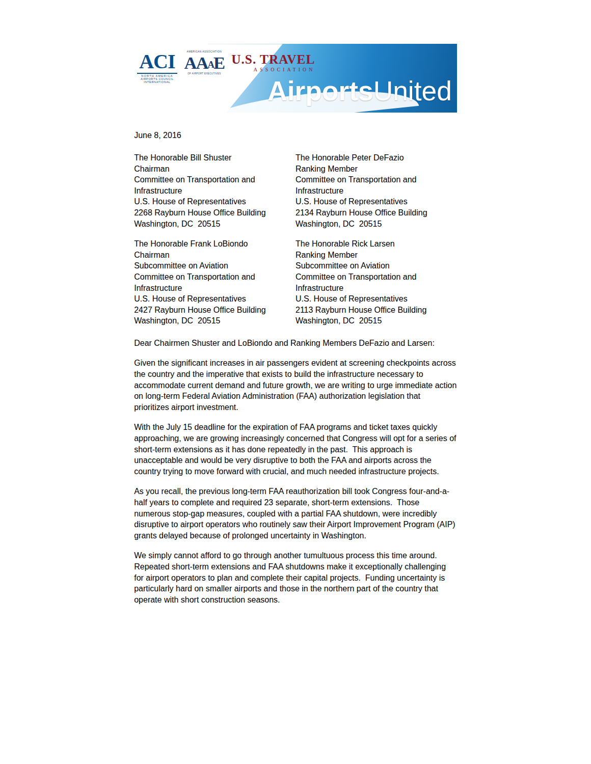ACI
NORTH AMERICA
AIRPORTS COUNCIL
INTERNATIONAL
AMERICAN ASSOCIATION
AAAE
OF AIRPORT EXECUTIVES
U.S. TRAVEL
ASSOCIATION
Airports United
June 8, 2016
| The Honorable Bill Shuster Chairman Committee on Transportation and Infrastructure U.S. House of Representatives 2268 Rayburn House Office Building Washington, DC 20515 | The Honorable Peter DeFazio Ranking Member Committee on Transportation and Infrastructure U.S. House of Representatives 2134 Rayburn House Office Building Washington, DC 20515 |
| The Honorable Frank LoBiondo Chairman Subcommittee on Aviation Committee on Transportation and Infrastructure U.S. House of Representatives 2427 Rayburn House Office Building Washington, DC 20515 | The Honorable Rick Larsen Ranking Member Subcommittee on Aviation Committee on Transportation and Infrastructure U.S. House of Representatives 2113 Rayburn House Office Building Washington, DC 20515 |
Dear Chairmen Shuster and LoBiondo and Ranking Members DeFazio and Larsen:
Given the significant increases in air passengers evident at screening checkpoints across the country and the imperative that exists to build the infrastructure necessary to accommodate current demand and future growth, we are writing to urge immediate action on long-term Federal Aviation Administration (FAA) authorization legislation that prioritizes airport investment.
With the July 15 deadline for the expiration of FAA programs and ticket taxes quickly approaching, we are growing increasingly concerned that Congress will opt for a series of short-term extensions as it has done repeatedly in the past. This approach is unacceptable and would be very disruptive to both the FAA and airports across the country trying to move forward with crucial, and much needed infrastructure projects.
As you recall, the previous long-term FAA reauthorization bill took Congress four-and-a-half years to complete and required 23 separate, short-term extensions. Those numerous stop-gap measures, coupled with a partial FAA shutdown, were incredibly disruptive to airport operators who routinely saw their Airport Improvement Program (AIP) grants delayed because of prolonged uncertainty in Washington.
We simply cannot afford to go through another tumultuous process this time around. Repeated short-term extensions and FAA shutdowns make it exceptionally challenging for airport operators to plan and complete their capital projects. Funding uncertainty is particularly hard on smaller airports and those in the northern part of the country that operate with short construction seasons.